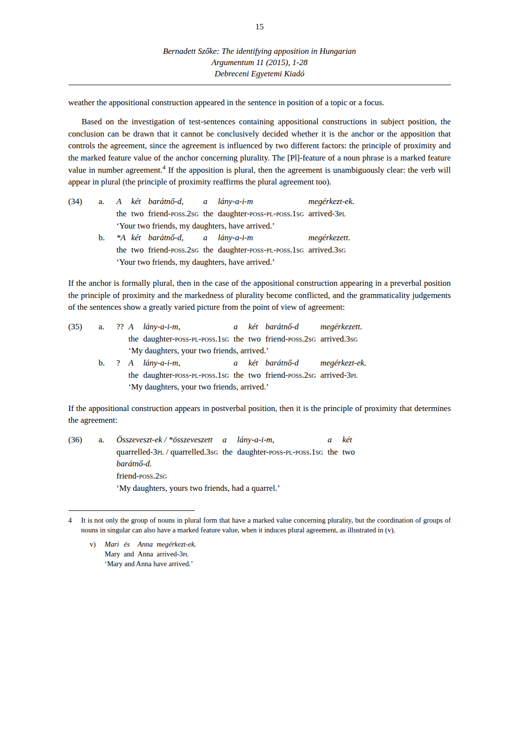15
Bernadett Szőke: The identifying apposition in Hungarian Argumentum 11 (2015), 1-28 Debreceni Egyetemi Kiadó
weather the appositional construction appeared in the sentence in position of a topic or a focus.
Based on the investigation of test-sentences containing appositional constructions in subject position, the conclusion can be drawn that it cannot be conclusively decided whether it is the anchor or the apposition that controls the agreement, since the agreement is influenced by two different factors: the principle of proximity and the marked feature value of the anchor concerning plurality. The [Pl]-feature of a noun phrase is a marked feature value in number agreement.4 If the apposition is plural, then the agreement is unambiguously clear: the verb will appear in plural (the principle of proximity reaffirms the plural agreement too).
| (34) | a. | A | két | barátnő-d, | a | lány-a-i-m | megérkezt-ek. |
| | | the | two | friend- poss .2 sg | the | daughter- poss - pl - poss .1 sg | arrived-3 pl |
| | | ‘Your two friends, my daughters, have arrived.’ |
| | b. | *A | két | barátnő-d, | a | lány-a-i-m | megérkezett. |
| | | the | two | friend- poss .2 sg | the | daughter- poss - pl - poss .1 sg | arrived.3 sg |
| | | ‘Your two friends, my daughters, have arrived.’ |
If the anchor is formally plural, then in the case of the appositional construction appearing in a preverbal position the principle of proximity and the markedness of plurality become conflicted, and the grammaticality judgements of the sentences show a greatly varied picture from the point of view of agreement:
| (35) | a. | ?? | A | lány-a-i-m, | a | két | barátnő-d | megérkezett. |
| | | | the | daughter- poss - pl - poss .1 sg | the | two | friend- poss .2 sg | arrived.3 sg |
| | | | ‘My daughters, your two friends, arrived.’ |
| | b. | ? | A | lány-a-i-m, | a | két | barátnő-d | megérkezt-ek. |
| | | | the | daughter- poss - pl - poss .1 sg | the | two | friend- poss .2 sg | arrived-3 pl |
| | | | ‘My daughters, your two friends, arrived.’ |
If the appositional construction appears in postverbal position, then it is the principle of proximity that determines the agreement:
| (36) | a. | Összeveszt-ek / *összeveszett | a | lány-a-i-m, | a | két |
| | | quarrelled-3 pl / quarrelled.3 sg | the | daughter- poss - pl - poss .1 sg | the | two |
| | | barátnő-d. |
| | | friend- poss .2 sg |
| | | ‘My daughters, yours two friends, had a quarrel.’ |
4
It is not only the group of nouns in plural form that have a marked value concerning plurality, but the coordination of groups of nouns in singular can also have a marked feature value, when it induces plural agreement, as illustrated in (v).
| v) | Mari | és | Anna | megérkezt-ek. |
| | Mary | and | Anna | arrived-3 pl |
| | ‘Mary and Anna have arrived.’ |